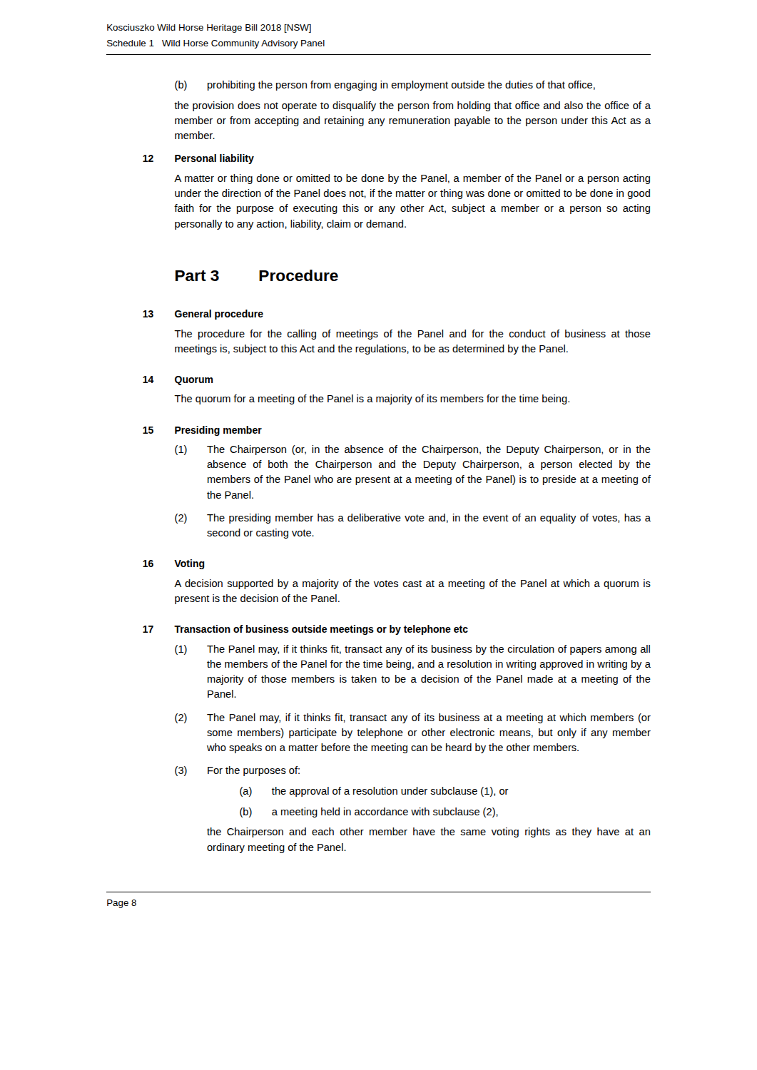Kosciuszko Wild Horse Heritage Bill 2018 [NSW]
Schedule 1 Wild Horse Community Advisory Panel
(b) prohibiting the person from engaging in employment outside the duties of that office,
the provision does not operate to disqualify the person from holding that office and also the office of a member or from accepting and retaining any remuneration payable to the person under this Act as a member.
12 Personal liability
A matter or thing done or omitted to be done by the Panel, a member of the Panel or a person acting under the direction of the Panel does not, if the matter or thing was done or omitted to be done in good faith for the purpose of executing this or any other Act, subject a member or a person so acting personally to any action, liability, claim or demand.
Part 3 Procedure
13 General procedure
The procedure for the calling of meetings of the Panel and for the conduct of business at those meetings is, subject to this Act and the regulations, to be as determined by the Panel.
14 Quorum
The quorum for a meeting of the Panel is a majority of its members for the time being.
15 Presiding member
(1) The Chairperson (or, in the absence of the Chairperson, the Deputy Chairperson, or in the absence of both the Chairperson and the Deputy Chairperson, a person elected by the members of the Panel who are present at a meeting of the Panel) is to preside at a meeting of the Panel.
(2) The presiding member has a deliberative vote and, in the event of an equality of votes, has a second or casting vote.
16 Voting
A decision supported by a majority of the votes cast at a meeting of the Panel at which a quorum is present is the decision of the Panel.
17 Transaction of business outside meetings or by telephone etc
(1) The Panel may, if it thinks fit, transact any of its business by the circulation of papers among all the members of the Panel for the time being, and a resolution in writing approved in writing by a majority of those members is taken to be a decision of the Panel made at a meeting of the Panel.
(2) The Panel may, if it thinks fit, transact any of its business at a meeting at which members (or some members) participate by telephone or other electronic means, but only if any member who speaks on a matter before the meeting can be heard by the other members.
(3) For the purposes of:
(a) the approval of a resolution under subclause (1), or
(b) a meeting held in accordance with subclause (2),
the Chairperson and each other member have the same voting rights as they have at an ordinary meeting of the Panel.
Page 8